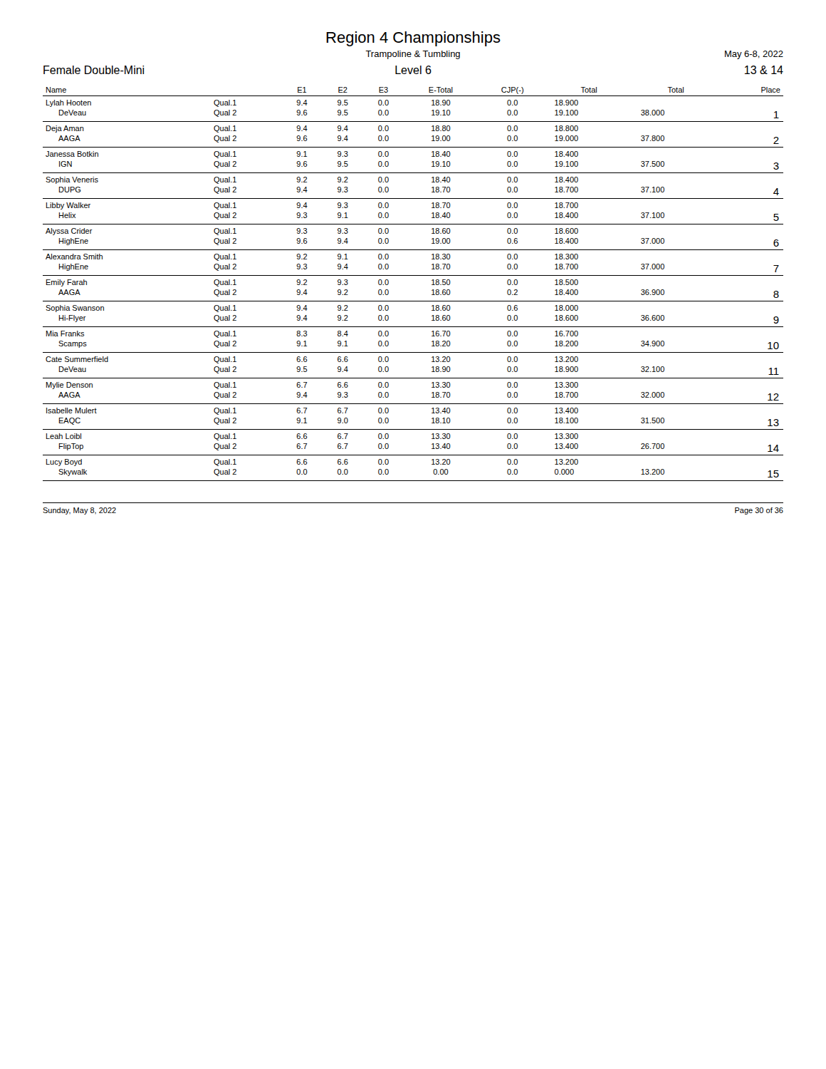Region 4 Championships
Trampoline & Tumbling
May 6-8, 2022
Female Double-Mini
Level 6
13 & 14
| Name | | E1 | E2 | E3 | E-Total | CJP(-) | Total | Total | Place |
| --- | --- | --- | --- | --- | --- | --- | --- | --- | --- |
| Lylah Hooten | Qual.1 | 9.4 | 9.5 | 0.0 | 18.90 | 0.0 | 18.900 | | |
| DeVeau | Qual 2 | 9.6 | 9.5 | 0.0 | 19.10 | 0.0 | 19.100 | 38.000 | 1 |
| Deja Aman | Qual.1 | 9.4 | 9.4 | 0.0 | 18.80 | 0.0 | 18.800 | | |
| AAGA | Qual 2 | 9.6 | 9.4 | 0.0 | 19.00 | 0.0 | 19.000 | 37.800 | 2 |
| Janessa Botkin | Qual.1 | 9.1 | 9.3 | 0.0 | 18.40 | 0.0 | 18.400 | | |
| IGN | Qual 2 | 9.6 | 9.5 | 0.0 | 19.10 | 0.0 | 19.100 | 37.500 | 3 |
| Sophia Veneris | Qual.1 | 9.2 | 9.2 | 0.0 | 18.40 | 0.0 | 18.400 | | |
| DUPG | Qual 2 | 9.4 | 9.3 | 0.0 | 18.70 | 0.0 | 18.700 | 37.100 | 4 |
| Libby Walker | Qual.1 | 9.4 | 9.3 | 0.0 | 18.70 | 0.0 | 18.700 | | |
| Helix | Qual 2 | 9.3 | 9.1 | 0.0 | 18.40 | 0.0 | 18.400 | 37.100 | 5 |
| Alyssa Crider | Qual.1 | 9.3 | 9.3 | 0.0 | 18.60 | 0.0 | 18.600 | | |
| HighEne | Qual 2 | 9.6 | 9.4 | 0.0 | 19.00 | 0.6 | 18.400 | 37.000 | 6 |
| Alexandra Smith | Qual.1 | 9.2 | 9.1 | 0.0 | 18.30 | 0.0 | 18.300 | | |
| HighEne | Qual 2 | 9.3 | 9.4 | 0.0 | 18.70 | 0.0 | 18.700 | 37.000 | 7 |
| Emily Farah | Qual.1 | 9.2 | 9.3 | 0.0 | 18.50 | 0.0 | 18.500 | | |
| AAGA | Qual 2 | 9.4 | 9.2 | 0.0 | 18.60 | 0.2 | 18.400 | 36.900 | 8 |
| Sophia Swanson | Qual.1 | 9.4 | 9.2 | 0.0 | 18.60 | 0.6 | 18.000 | | |
| Hi-Flyer | Qual 2 | 9.4 | 9.2 | 0.0 | 18.60 | 0.0 | 18.600 | 36.600 | 9 |
| Mia Franks | Qual.1 | 8.3 | 8.4 | 0.0 | 16.70 | 0.0 | 16.700 | | |
| Scamps | Qual 2 | 9.1 | 9.1 | 0.0 | 18.20 | 0.0 | 18.200 | 34.900 | 10 |
| Cate Summerfield | Qual.1 | 6.6 | 6.6 | 0.0 | 13.20 | 0.0 | 13.200 | | |
| DeVeau | Qual 2 | 9.5 | 9.4 | 0.0 | 18.90 | 0.0 | 18.900 | 32.100 | 11 |
| Mylie Denson | Qual.1 | 6.7 | 6.6 | 0.0 | 13.30 | 0.0 | 13.300 | | |
| AAGA | Qual 2 | 9.4 | 9.3 | 0.0 | 18.70 | 0.0 | 18.700 | 32.000 | 12 |
| Isabelle Mulert | Qual.1 | 6.7 | 6.7 | 0.0 | 13.40 | 0.0 | 13.400 | | |
| EAQC | Qual 2 | 9.1 | 9.0 | 0.0 | 18.10 | 0.0 | 18.100 | 31.500 | 13 |
| Leah Loibl | Qual.1 | 6.6 | 6.7 | 0.0 | 13.30 | 0.0 | 13.300 | | |
| FlipTop | Qual 2 | 6.7 | 6.7 | 0.0 | 13.40 | 0.0 | 13.400 | 26.700 | 14 |
| Lucy Boyd | Qual.1 | 6.6 | 6.6 | 0.0 | 13.20 | 0.0 | 13.200 | | |
| Skywalk | Qual 2 | 0.0 | 0.0 | 0.0 | 0.00 | 0.0 | 0.000 | 13.200 | 15 |
Sunday, May 8, 2022 Page 30 of 36